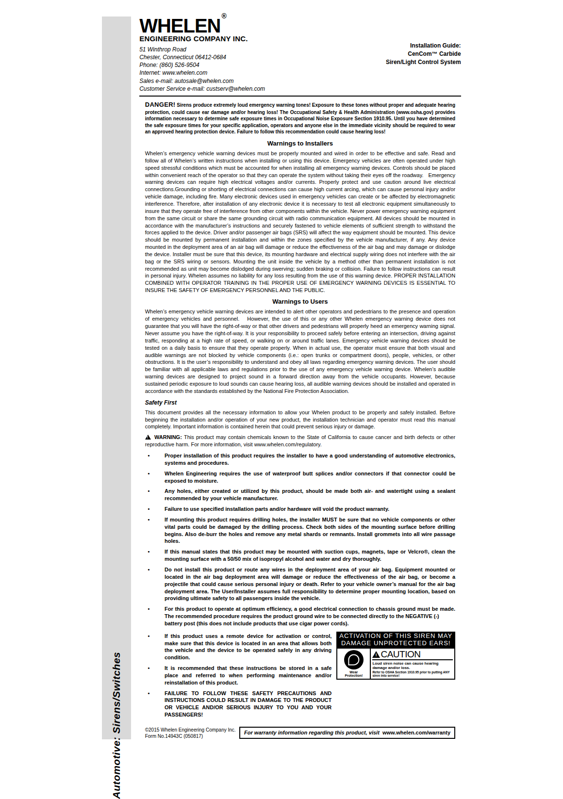Automotive: Sirens/Switches
WHELEN®
ENGINEERING COMPANY INC.
51 Winthrop Road
Chester, Connecticut 06412-0684
Phone: (860) 526-9504
Internet: www.whelen.com
Sales e-mail: autosale@whelen.com
Customer Service e-mail: custserv@whelen.com
Installation Guide:
CenCom™ Carbide
Siren/Light Control System
DANGER! Sirens produce extremely loud emergency warning tones! Exposure to these tones without proper and adequate hearing protection, could cause ear damage and/or hearing loss! The Occupational Safety & Health Administration (www.osha.gov) provides information necessary to determine safe exposure times in Occupational Noise Exposure Section 1910.95. Until you have determined the safe exposure times for your specific application, operators and anyone else in the immediate vicinity should be required to wear an approved hearing protection device. Failure to follow this recommendation could cause hearing loss!
Warnings to Installers
Whelen’s emergency vehicle warning devices must be properly mounted and wired in order to be effective and safe. Read and follow all of Whelen’s written instructions when installing or using this device. Emergency vehicles are often operated under high speed stressful conditions which must be accounted for when installing all emergency warning devices. Controls should be placed within convenient reach of the operator so that they can operate the system without taking their eyes off the roadway. Emergency warning devices can require high electrical voltages and/or currents. Properly protect and use caution around live electrical connections.Grounding or shorting of electrical connections can cause high current arcing, which can cause personal injury and/or vehicle damage, including fire. Many electronic devices used in emergency vehicles can create or be affected by electromagnetic interference. Therefore, after installation of any electronic device it is necessary to test all electronic equipment simultaneously to insure that they operate free of interference from other components within the vehicle. Never power emergency warning equipment from the same circuit or share the same grounding circuit with radio communication equipment. All devices should be mounted in accordance with the manufacturer’s instructions and securely fastened to vehicle elements of sufficient strength to withstand the forces applied to the device. Driver and/or passenger air bags (SRS) will affect the way equipment should be mounted. This device should be mounted by permanent installation and within the zones specified by the vehicle manufacturer, if any. Any device mounted in the deployment area of an air bag will damage or reduce the effectiveness of the air bag and may damage or dislodge the device. Installer must be sure that this device, its mounting hardware and electrical supply wiring does not interfere with the air bag or the SRS wiring or sensors. Mounting the unit inside the vehicle by a method other than permanent installation is not recommended as unit may become dislodged during swerving; sudden braking or collision. Failure to follow instructions can result in personal injury. Whelen assumes no liability for any loss resulting from the use of this warning device. PROPER INSTALLATION COMBINED WITH OPERATOR TRAINING IN THE PROPER USE OF EMERGENCY WARNING DEVICES IS ESSENTIAL TO INSURE THE SAFETY OF EMERGENCY PERSONNEL AND THE PUBLIC.
Warnings to Users
Whelen’s emergency vehicle warning devices are intended to alert other operators and pedestrians to the presence and operation of emergency vehicles and personnel. However, the use of this or any other Whelen emergency warning device does not guarantee that you will have the right-of-way or that other drivers and pedestrians will properly heed an emergency warning signal. Never assume you have the right-of-way. It is your responsibility to proceed safely before entering an intersection, driving against traffic, responding at a high rate of speed, or walking on or around traffic lanes. Emergency vehicle warning devices should be tested on a daily basis to ensure that they operate properly. When in actual use, the operator must ensure that both visual and audible warnings are not blocked by vehicle components (i.e.: open trunks or compartment doors), people, vehicles, or other obstructions. It is the user’s responsibility to understand and obey all laws regarding emergency warning devices. The user should be familiar with all applicable laws and regulations prior to the use of any emergency vehicle warning device. Whelen’s audible warning devices are designed to project sound in a forward direction away from the vehicle occupants. However, because sustained periodic exposure to loud sounds can cause hearing loss, all audible warning devices should be installed and operated in accordance with the standards established by the National Fire Protection Association.
Safety First
This document provides all the necessary information to allow your Whelen product to be properly and safely installed. Before beginning the installation and/or operation of your new product, the installation technician and operator must read this manual completely. Important information is contained herein that could prevent serious injury or damage.
WARNING: This product may contain chemicals known to the State of California to cause cancer and birth defects or other reproductive harm. For more information, visit www.whelen.com/regulatory.
Proper installation of this product requires the installer to have a good understanding of automotive electronics, systems and procedures.
Whelen Engineering requires the use of waterproof butt splices and/or connectors if that connector could be exposed to moisture.
Any holes, either created or utilized by this product, should be made both air- and watertight using a sealant recommended by your vehicle manufacturer.
Failure to use specified installation parts and/or hardware will void the product warranty.
If mounting this product requires drilling holes, the installer MUST be sure that no vehicle components or other vital parts could be damaged by the drilling process. Check both sides of the mounting surface before drilling begins. Also de-burr the holes and remove any metal shards or remnants. Install grommets into all wire passage holes.
If this manual states that this product may be mounted with suction cups, magnets, tape or Velcro®, clean the mounting surface with a 50/50 mix of isopropyl alcohol and water and dry thoroughly.
Do not install this product or route any wires in the deployment area of your air bag. Equipment mounted or located in the air bag deployment area will damage or reduce the effectiveness of the air bag, or become a projectile that could cause serious personal injury or death. Refer to your vehicle owner’s manual for the air bag deployment area. The User/Installer assumes full responsibility to determine proper mounting location, based on providing ultimate safety to all passengers inside the vehicle.
For this product to operate at optimum efficiency, a good electrical connection to chassis ground must be made. The recommended procedure requires the product ground wire to be connected directly to the NEGATIVE (-)
battery post (this does not include products that use cigar power cords).
If this product uses a remote device for activation or control, make sure that this device is located in an area that allows both the vehicle and the device to be operated safely in any driving condition.
It is recommended that these instructions be stored in a safe place and referred to when performing maintenance and/or reinstallation of this product.
FAILURE TO FOLLOW THESE SAFETY PRECAUTIONS AND INSTRUCTIONS COULD RESULT IN DAMAGE TO THE PRODUCT OR VEHICLE AND/OR SERIOUS INJURY TO YOU AND YOUR PASSENGERS!
ACTIVATION OF THIS SIREN MAY DAMAGE UNPROTECTED EARS!
Wear
Protection!
CAUTION
Loud siren noise can cause hearing damage and/or loss. Refer to OSHA Section 1910.95 prior to putting ANY siren into service!
©2015 Whelen Engineering Company Inc.
Form No.14943C (050817)
For warranty information regarding this product, visit www.whelen.com/warranty